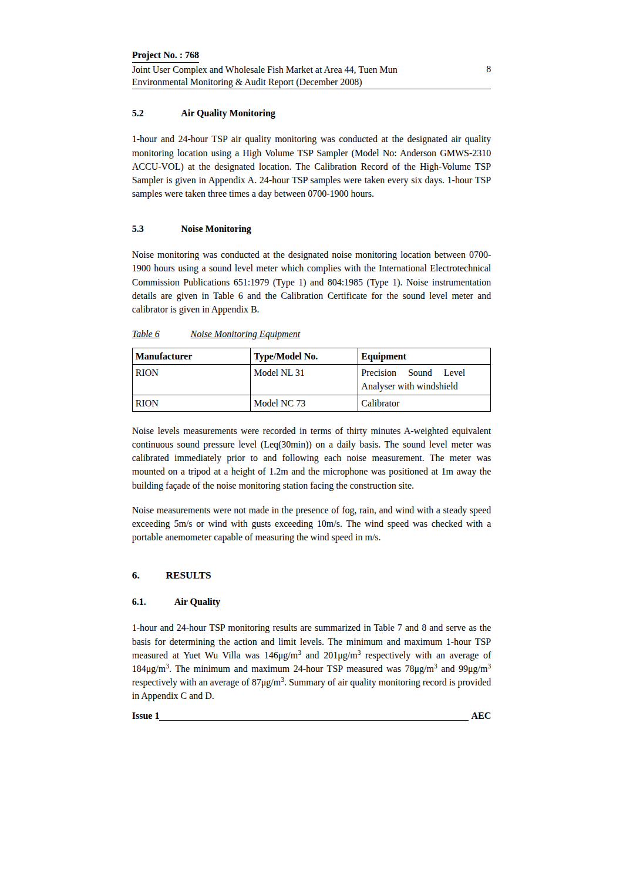Project No. : 768
Joint User Complex and Wholesale Fish Market at Area 44, Tuen Mun
Environmental Monitoring & Audit Report (December 2008)
8
5.2 Air Quality Monitoring
1-hour and 24-hour TSP air quality monitoring was conducted at the designated air quality monitoring location using a High Volume TSP Sampler (Model No: Anderson GMWS-2310 ACCU-VOL) at the designated location. The Calibration Record of the High-Volume TSP Sampler is given in Appendix A. 24-hour TSP samples were taken every six days. 1-hour TSP samples were taken three times a day between 0700-1900 hours.
5.3 Noise Monitoring
Noise monitoring was conducted at the designated noise monitoring location between 0700-1900 hours using a sound level meter which complies with the International Electrotechnical Commission Publications 651:1979 (Type 1) and 804:1985 (Type 1). Noise instrumentation details are given in Table 6 and the Calibration Certificate for the sound level meter and calibrator is given in Appendix B.
Table 6 Noise Monitoring Equipment
| Manufacturer | Type/Model No. | Equipment |
| --- | --- | --- |
| RION | Model NL 31 | Precision Sound Level Analyser with windshield |
| RION | Model NC 73 | Calibrator |
Noise levels measurements were recorded in terms of thirty minutes A-weighted equivalent continuous sound pressure level (Leq(30min)) on a daily basis. The sound level meter was calibrated immediately prior to and following each noise measurement. The meter was mounted on a tripod at a height of 1.2m and the microphone was positioned at 1m away the building façade of the noise monitoring station facing the construction site.
Noise measurements were not made in the presence of fog, rain, and wind with a steady speed exceeding 5m/s or wind with gusts exceeding 10m/s. The wind speed was checked with a portable anemometer capable of measuring the wind speed in m/s.
6. RESULTS
6.1. Air Quality
1-hour and 24-hour TSP monitoring results are summarized in Table 7 and 8 and serve as the basis for determining the action and limit levels. The minimum and maximum 1-hour TSP measured at Yuet Wu Villa was 146μg/m3 and 201μg/m3 respectively with an average of 184μg/m3. The minimum and maximum 24-hour TSP measured was 78μg/m3 and 99μg/m3 respectively with an average of 87μg/m3. Summary of air quality monitoring record is provided in Appendix C and D.
Issue 1 AEC